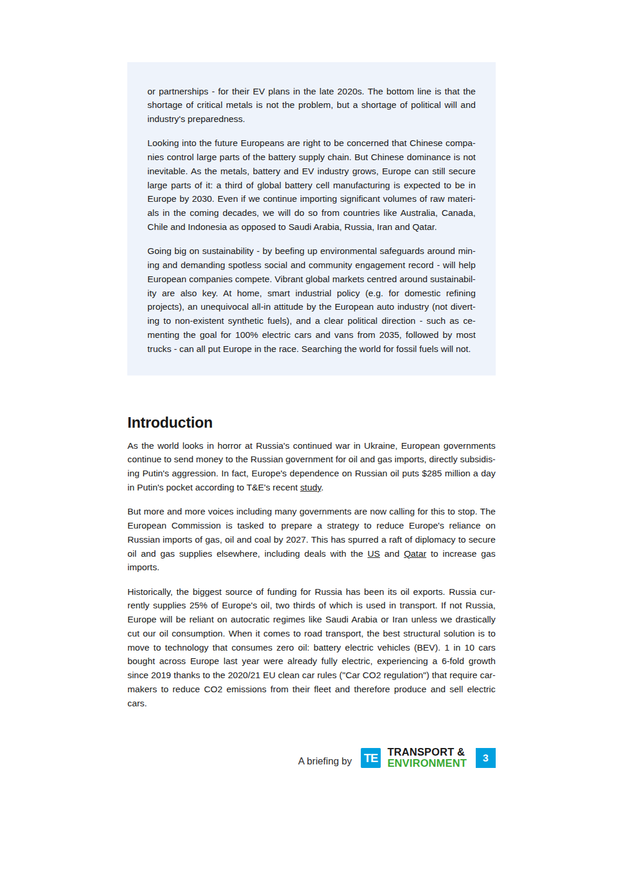or partnerships - for their EV plans in the late 2020s. The bottom line is that the shortage of critical metals is not the problem, but a shortage of political will and industry's preparedness.
Looking into the future Europeans are right to be concerned that Chinese companies control large parts of the battery supply chain. But Chinese dominance is not inevitable. As the metals, battery and EV industry grows, Europe can still secure large parts of it: a third of global battery cell manufacturing is expected to be in Europe by 2030. Even if we continue importing significant volumes of raw materials in the coming decades, we will do so from countries like Australia, Canada, Chile and Indonesia as opposed to Saudi Arabia, Russia, Iran and Qatar.
Going big on sustainability - by beefing up environmental safeguards around mining and demanding spotless social and community engagement record - will help European companies compete. Vibrant global markets centred around sustainability are also key. At home, smart industrial policy (e.g. for domestic refining projects), an unequivocal all-in attitude by the European auto industry (not diverting to non-existent synthetic fuels), and a clear political direction - such as cementing the goal for 100% electric cars and vans from 2035, followed by most trucks - can all put Europe in the race. Searching the world for fossil fuels will not.
Introduction
As the world looks in horror at Russia's continued war in Ukraine, European governments continue to send money to the Russian government for oil and gas imports, directly subsidising Putin's aggression. In fact, Europe's dependence on Russian oil puts $285 million a day in Putin's pocket according to T&E's recent study.
But more and more voices including many governments are now calling for this to stop. The European Commission is tasked to prepare a strategy to reduce Europe's reliance on Russian imports of gas, oil and coal by 2027. This has spurred a raft of diplomacy to secure oil and gas supplies elsewhere, including deals with the US and Qatar to increase gas imports.
Historically, the biggest source of funding for Russia has been its oil exports. Russia currently supplies 25% of Europe's oil, two thirds of which is used in transport. If not Russia, Europe will be reliant on autocratic regimes like Saudi Arabia or Iran unless we drastically cut our oil consumption. When it comes to road transport, the best structural solution is to move to technology that consumes zero oil: battery electric vehicles (BEV). 1 in 10 cars bought across Europe last year were already fully electric, experiencing a 6-fold growth since 2019 thanks to the 2020/21 EU clean car rules ("Car CO2 regulation") that require carmakers to reduce CO2 emissions from their fleet and therefore produce and sell electric cars.
A briefing by
TE
TRANSPORT &
ENVIRONMENT
3